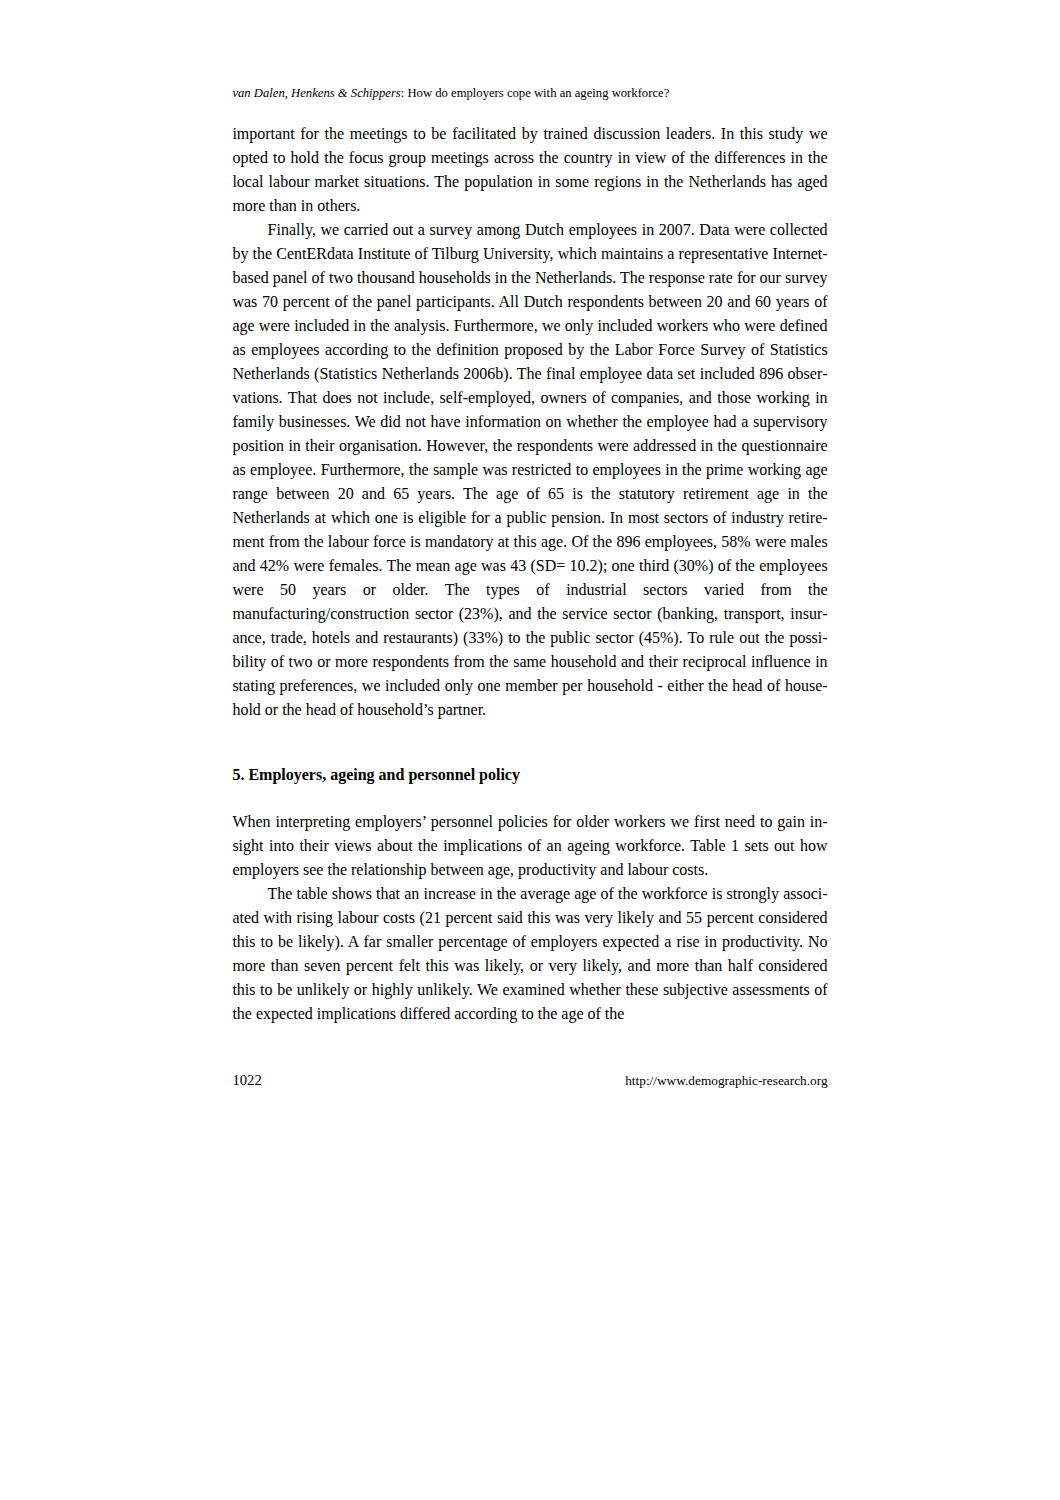van Dalen, Henkens & Schippers: How do employers cope with an ageing workforce?
important for the meetings to be facilitated by trained discussion leaders. In this study we opted to hold the focus group meetings across the country in view of the differences in the local labour market situations. The population in some regions in the Netherlands has aged more than in others.
Finally, we carried out a survey among Dutch employees in 2007. Data were collected by the CentERdata Institute of Tilburg University, which maintains a representative Internet-based panel of two thousand households in the Netherlands. The response rate for our survey was 70 percent of the panel participants. All Dutch respondents between 20 and 60 years of age were included in the analysis. Furthermore, we only included workers who were defined as employees according to the definition proposed by the Labor Force Survey of Statistics Netherlands (Statistics Netherlands 2006b). The final employee data set included 896 observations. That does not include, self-employed, owners of companies, and those working in family businesses. We did not have information on whether the employee had a supervisory position in their organisation. However, the respondents were addressed in the questionnaire as employee. Furthermore, the sample was restricted to employees in the prime working age range between 20 and 65 years. The age of 65 is the statutory retirement age in the Netherlands at which one is eligible for a public pension. In most sectors of industry retirement from the labour force is mandatory at this age. Of the 896 employees, 58% were males and 42% were females. The mean age was 43 (SD= 10.2); one third (30%) of the employees were 50 years or older. The types of industrial sectors varied from the manufacturing/construction sector (23%), and the service sector (banking, transport, insurance, trade, hotels and restaurants) (33%) to the public sector (45%). To rule out the possibility of two or more respondents from the same household and their reciprocal influence in stating preferences, we included only one member per household - either the head of household or the head of household’s partner.
5. Employers, ageing and personnel policy
When interpreting employers’ personnel policies for older workers we first need to gain insight into their views about the implications of an ageing workforce. Table 1 sets out how employers see the relationship between age, productivity and labour costs.
The table shows that an increase in the average age of the workforce is strongly associated with rising labour costs (21 percent said this was very likely and 55 percent considered this to be likely). A far smaller percentage of employers expected a rise in productivity. No more than seven percent felt this was likely, or very likely, and more than half considered this to be unlikely or highly unlikely. We examined whether these subjective assessments of the expected implications differed according to the age of the
1022 http://www.demographic-research.org